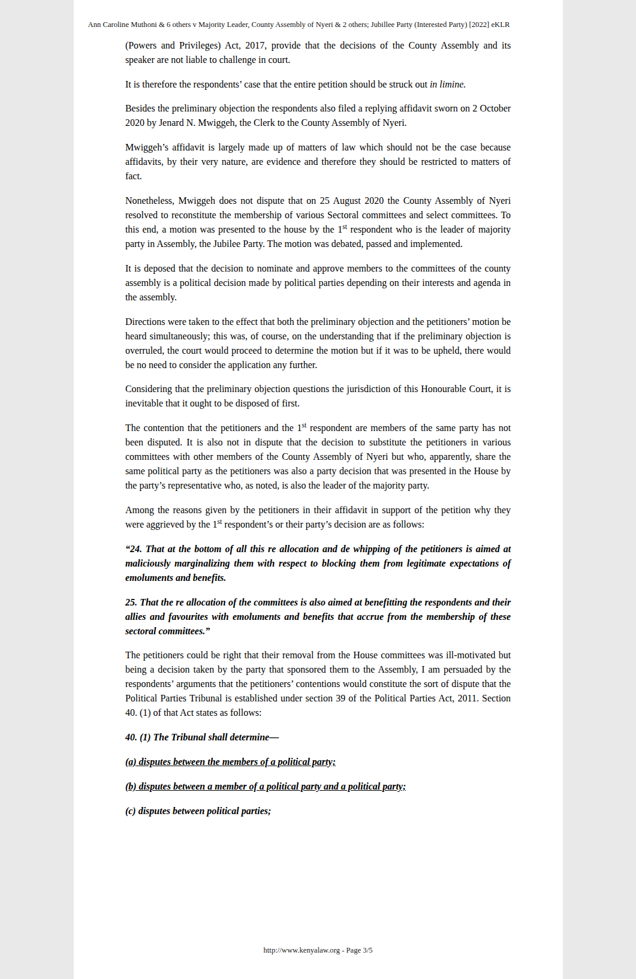Ann Caroline Muthoni & 6 others v Majority Leader, County Assembly of Nyeri & 2 others; Jubillee Party (Interested Party) [2022] eKLR
(Powers and Privileges) Act, 2017, provide that the decisions of the County Assembly and its speaker are not liable to challenge in court.
It is therefore the respondents’ case that the entire petition should be struck out in limine.
Besides the preliminary objection the respondents also filed a replying affidavit sworn on 2 October 2020 by Jenard N. Mwiggeh, the Clerk to the County Assembly of Nyeri.
Mwiggeh’s affidavit is largely made up of matters of law which should not be the case because affidavits, by their very nature, are evidence and therefore they should be restricted to matters of fact.
Nonetheless, Mwiggeh does not dispute that on 25 August 2020 the County Assembly of Nyeri resolved to reconstitute the membership of various Sectoral committees and select committees. To this end, a motion was presented to the house by the 1st respondent who is the leader of majority party in Assembly, the Jubilee Party. The motion was debated, passed and implemented.
It is deposed that the decision to nominate and approve members to the committees of the county assembly is a political decision made by political parties depending on their interests and agenda in the assembly.
Directions were taken to the effect that both the preliminary objection and the petitioners’ motion be heard simultaneously; this was, of course, on the understanding that if the preliminary objection is overruled, the court would proceed to determine the motion but if it was to be upheld, there would be no need to consider the application any further.
Considering that the preliminary objection questions the jurisdiction of this Honourable Court, it is inevitable that it ought to be disposed of first.
The contention that the petitioners and the 1st respondent are members of the same party has not been disputed. It is also not in dispute that the decision to substitute the petitioners in various committees with other members of the County Assembly of Nyeri but who, apparently, share the same political party as the petitioners was also a party decision that was presented in the House by the party’s representative who, as noted, is also the leader of the majority party.
Among the reasons given by the petitioners in their affidavit in support of the petition why they were aggrieved by the 1st respondent’s or their party’s decision are as follows:
“24. That at the bottom of all this re allocation and de whipping of the petitioners is aimed at maliciously marginalizing them with respect to blocking them from legitimate expectations of emoluments and benefits.
25. That the re allocation of the committees is also aimed at benefitting the respondents and their allies and favourites with emoluments and benefits that accrue from the membership of these sectoral committees.”
The petitioners could be right that their removal from the House committees was ill-motivated but being a decision taken by the party that sponsored them to the Assembly, I am persuaded by the respondents’ arguments that the petitioners’ contentions would constitute the sort of dispute that the Political Parties Tribunal is established under section 39 of the Political Parties Act, 2011. Section 40. (1) of that Act states as follows:
40. (1) The Tribunal shall determine—
(a) disputes between the members of a political party;
(b) disputes between a member of a political party and a political party;
(c) disputes between political parties;
http://www.kenyalaw.org - Page 3/5